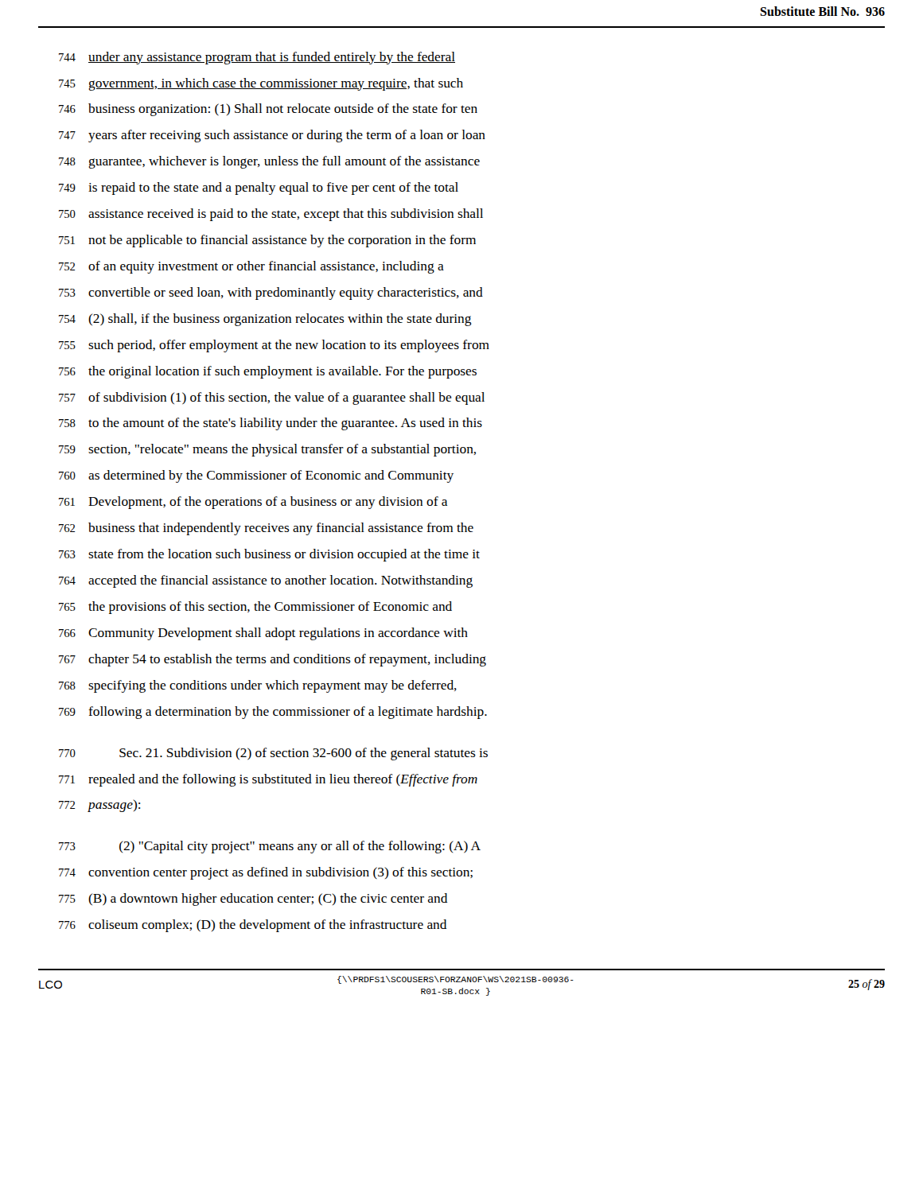Substitute Bill No. 936
744 under any assistance program that is funded entirely by the federal
745 government, in which case the commissioner may require, that such
746 business organization: (1) Shall not relocate outside of the state for ten
747 years after receiving such assistance or during the term of a loan or loan
748 guarantee, whichever is longer, unless the full amount of the assistance
749 is repaid to the state and a penalty equal to five per cent of the total
750 assistance received is paid to the state, except that this subdivision shall
751 not be applicable to financial assistance by the corporation in the form
752 of an equity investment or other financial assistance, including a
753 convertible or seed loan, with predominantly equity characteristics, and
754(2) shall, if the business organization relocates within the state during
755 such period, offer employment at the new location to its employees from
756 the original location if such employment is available. For the purposes
757 of subdivision (1) of this section, the value of a guarantee shall be equal
758 to the amount of the state's liability under the guarantee. As used in this
759 section, "relocate" means the physical transfer of a substantial portion,
760 as determined by the Commissioner of Economic and Community
761 Development, of the operations of a business or any division of a
762 business that independently receives any financial assistance from the
763 state from the location such business or division occupied at the time it
764 accepted the financial assistance to another location. Notwithstanding
765 the provisions of this section, the Commissioner of Economic and
766 Community Development shall adopt regulations in accordance with
767 chapter 54 to establish the terms and conditions of repayment, including
768 specifying the conditions under which repayment may be deferred,
769 following a determination by the commissioner of a legitimate hardship.
770 Sec. 21. Subdivision (2) of section 32-600 of the general statutes is
771 repealed and the following is substituted in lieu thereof (Effective from
772 passage):
773(2) "Capital city project" means any or all of the following: (A) A
774 convention center project as defined in subdivision (3) of this section;
775(B) a downtown higher education center; (C) the civic center and
776 coliseum complex; (D) the development of the infrastructure and
LCO
{\\PRDFS1\SCOUSERS\FORZANOF\WS\2021SB-00936-
R01-SB.docx }
25 of 29